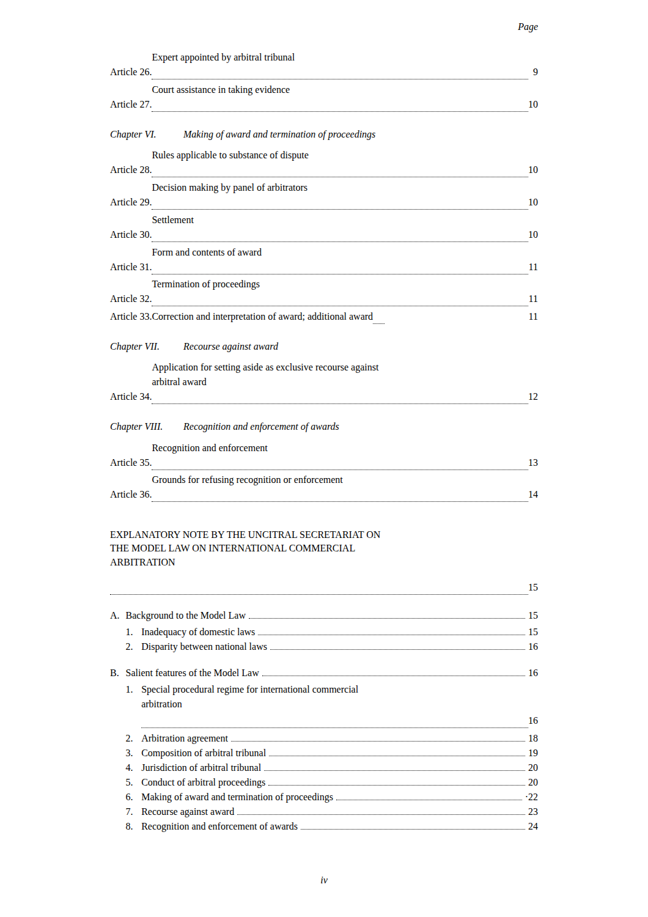Page
| Article 26. | Expert appointed by arbitral tribunal | 9 |
| Article 27. | Court assistance in taking evidence | 10 |
Chapter VI. Making of award and termination of proceedings
| Article 28. | Rules applicable to substance of dispute | 10 |
| Article 29. | Decision making by panel of arbitrators | 10 |
| Article 30. | Settlement | 10 |
| Article 31. | Form and contents of award | 11 |
| Article 32. | Termination of proceedings | 11 |
| Article 33. | Correction and interpretation of award; additional award | 11 |
Chapter VII. Recourse against award
| Article 34. | Application for setting aside as exclusive recourse against arbitral award | 12 |
Chapter VIII. Recognition and enforcement of awards
| Article 35. | Recognition and enforcement | 13 |
| Article 36. | Grounds for refusing recognition or enforcement | 14 |
Explanatory note by the UNCITRAL Secretariat on
the Model Law on International Commercial
Arbitration
| | | 15 |
A. Background to the Model Law 15
Inadequacy of domestic laws 15
Disparity between national laws 16
B. Salient features of the Model Law 16
Special procedural regime for international commercial
arbitration
| | 16 |
Arbitration agreement 18
Composition of arbitral tribunal 19
Jurisdiction of arbitral tribunal 20
Conduct of arbitral proceedings 20
Making of award and termination of proceedings ·22
Recourse against award 23
Recognition and enforcement of awards 24
iv